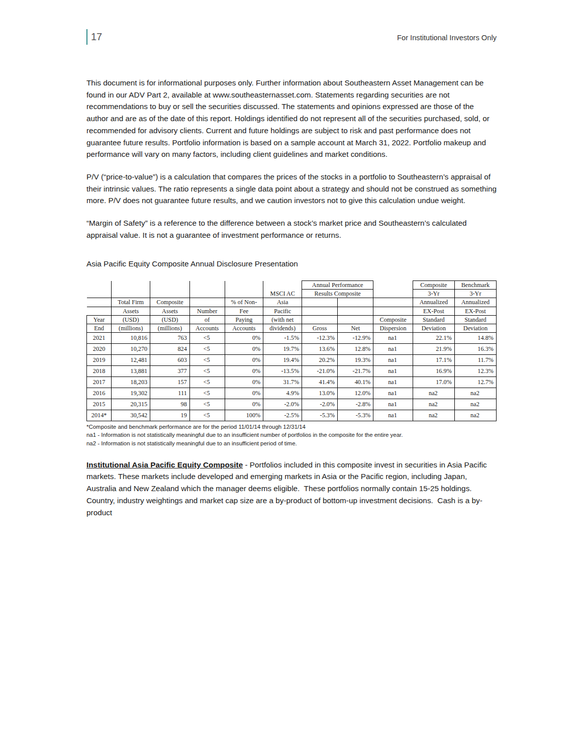17
For Institutional Investors Only
This document is for informational purposes only. Further information about Southeastern Asset Management can be found in our ADV Part 2, available at www.southeasternasset.com. Statements regarding securities are not recommendations to buy or sell the securities discussed. The statements and opinions expressed are those of the author and are as of the date of this report. Holdings identified do not represent all of the securities purchased, sold, or recommended for advisory clients. Current and future holdings are subject to risk and past performance does not guarantee future results. Portfolio information is based on a sample account at March 31, 2022. Portfolio makeup and performance will vary on many factors, including client guidelines and market conditions.
P/V (“price-to-value”) is a calculation that compares the prices of the stocks in a portfolio to Southeastern’s appraisal of their intrinsic values. The ratio represents a single data point about a strategy and should not be construed as something more. P/V does not guarantee future results, and we caution investors not to give this calculation undue weight.
“Margin of Safety” is a reference to the difference between a stock’s market price and Southeastern’s calculated appraisal value. It is not a guarantee of investment performance or returns.
Asia Pacific Equity Composite Annual Disclosure Presentation
| | | | | | MSCI AC | Annual Performance | | Composite | Benchmark |
| --- | --- | --- | --- | --- | --- | --- | --- | --- | --- |
| Results Composite | 3-Yr | 3-Yr |
| | Total Firm | Composite | | % of Non- | Asia | | | | Annualized | Annualized |
| | Assets | Assets | Number | Fee | Pacific | | | | EX-Post | EX-Post |
| Year | (USD) | (USD) | of | Paying | (with net | | | Composite | Standard | Standard |
| End | (millions) | (millions) | Accounts | Accounts | dividends) | Gross | Net | Dispersion | Deviation | Deviation |
| 2021 | 10,816 | 763 | <5 | 0% | -1.5% | -12.3% | -12.9% | na1 | 22.1% | 14.8% |
| 2020 | 10,270 | 824 | <5 | 0% | 19.7% | 13.6% | 12.8% | na1 | 21.9% | 16.3% |
| 2019 | 12,481 | 603 | <5 | 0% | 19.4% | 20.2% | 19.3% | na1 | 17.1% | 11.7% |
| 2018 | 13,881 | 377 | <5 | 0% | -13.5% | -21.0% | -21.7% | na1 | 16.9% | 12.3% |
| 2017 | 18,203 | 157 | <5 | 0% | 31.7% | 41.4% | 40.1% | na1 | 17.0% | 12.7% |
| 2016 | 19,302 | 111 | <5 | 0% | 4.9% | 13.0% | 12.0% | na1 | na2 | na2 |
| 2015 | 20,315 | 98 | <5 | 0% | -2.0% | -2.0% | -2.8% | na1 | na2 | na2 |
| 2014* | 30,542 | 19 | <5 | 100% | -2.5% | -5.3% | -5.3% | na1 | na2 | na2 |
*Composite and benchmark performance are for the period 11/01/14 through 12/31/14
na1 - Information is not statistically meaningful due to an insufficient number of portfolios in the composite for the entire year.
na2 - Information is not statistically meaningful due to an insufficient period of time.
Institutional Asia Pacific Equity Composite - Portfolios included in this composite invest in securities in Asia Pacific markets. These markets include developed and emerging markets in Asia or the Pacific region, including Japan, Australia and New Zealand which the manager deems eligible. These portfolios normally contain 15-25 holdings. Country, industry weightings and market cap size are a by-product of bottom-up investment decisions. Cash is a by-product